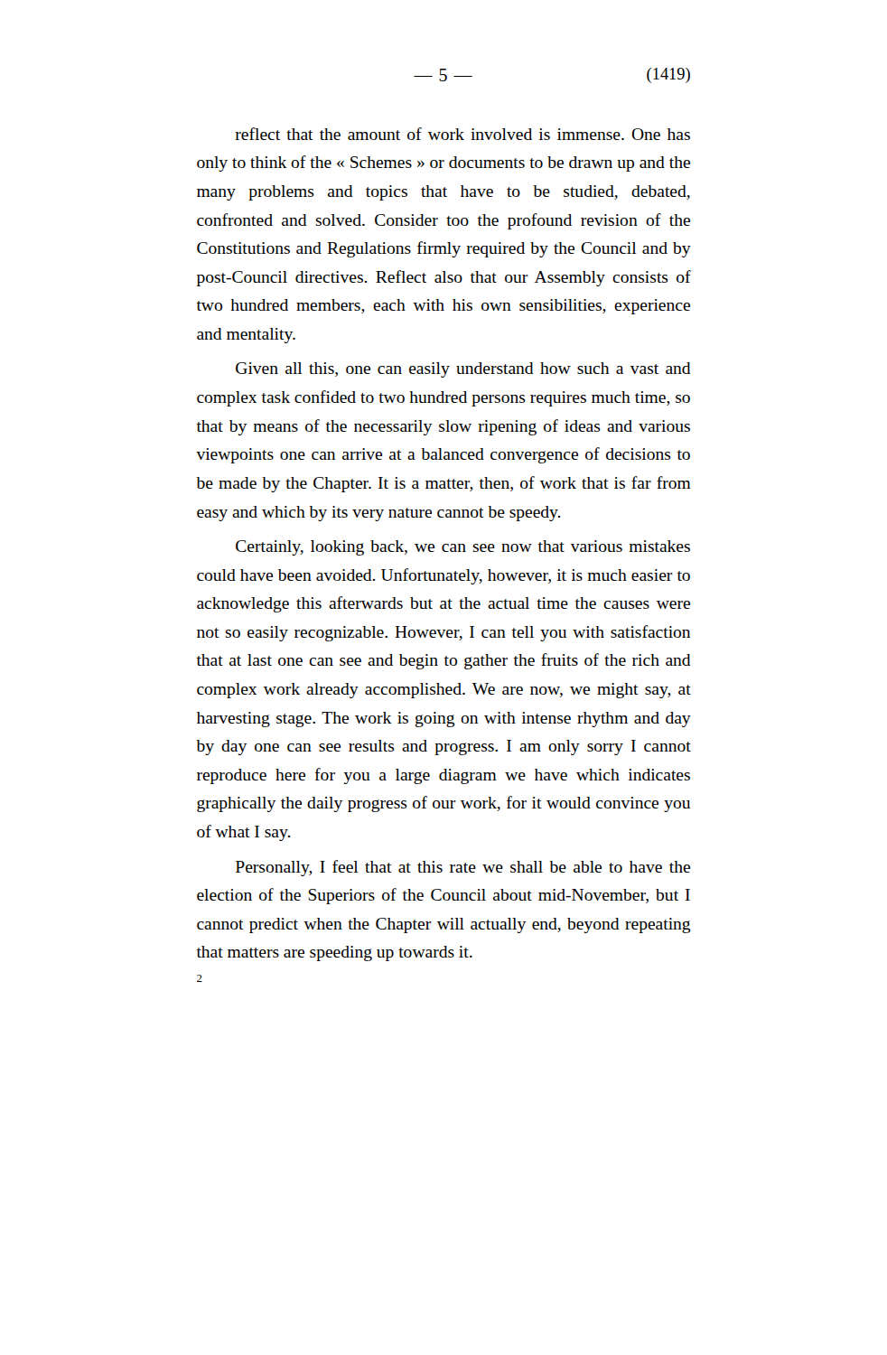— 5 —
(1419)
reflect that the amount of work involved is immense. One has only to think of the « Schemes » or documents to be drawn up and the many problems and topics that have to be studied, debated, confronted and solved. Consider too the profound revision of the Constitutions and Regulations firmly required by the Council and by post-Council directives. Reflect also that our Assembly consists of two hundred members, each with his own sensibilities, experience and mentality.
Given all this, one can easily understand how such a vast and complex task confided to two hundred persons requires much time, so that by means of the necessarily slow ripening of ideas and various viewpoints one can arrive at a balanced convergence of decisions to be made by the Chapter. It is a matter, then, of work that is far from easy and which by its very nature cannot be speedy.
Certainly, looking back, we can see now that various mistakes could have been avoided. Unfortunately, however, it is much easier to acknowledge this afterwards but at the actual time the causes were not so easily recognizable. However, I can tell you with satisfaction that at last one can see and begin to gather the fruits of the rich and complex work already accomplished. We are now, we might say, at harvesting stage. The work is going on with intense rhythm and day by day one can see results and progress. I am only sorry I cannot reproduce here for you a large diagram we have which indicates graphically the daily progress of our work, for it would convince you of what I say.
Personally, I feel that at this rate we shall be able to have the election of the Superiors of the Council about mid-November, but I cannot predict when the Chapter will actually end, beyond repeating that matters are speeding up towards it.
2